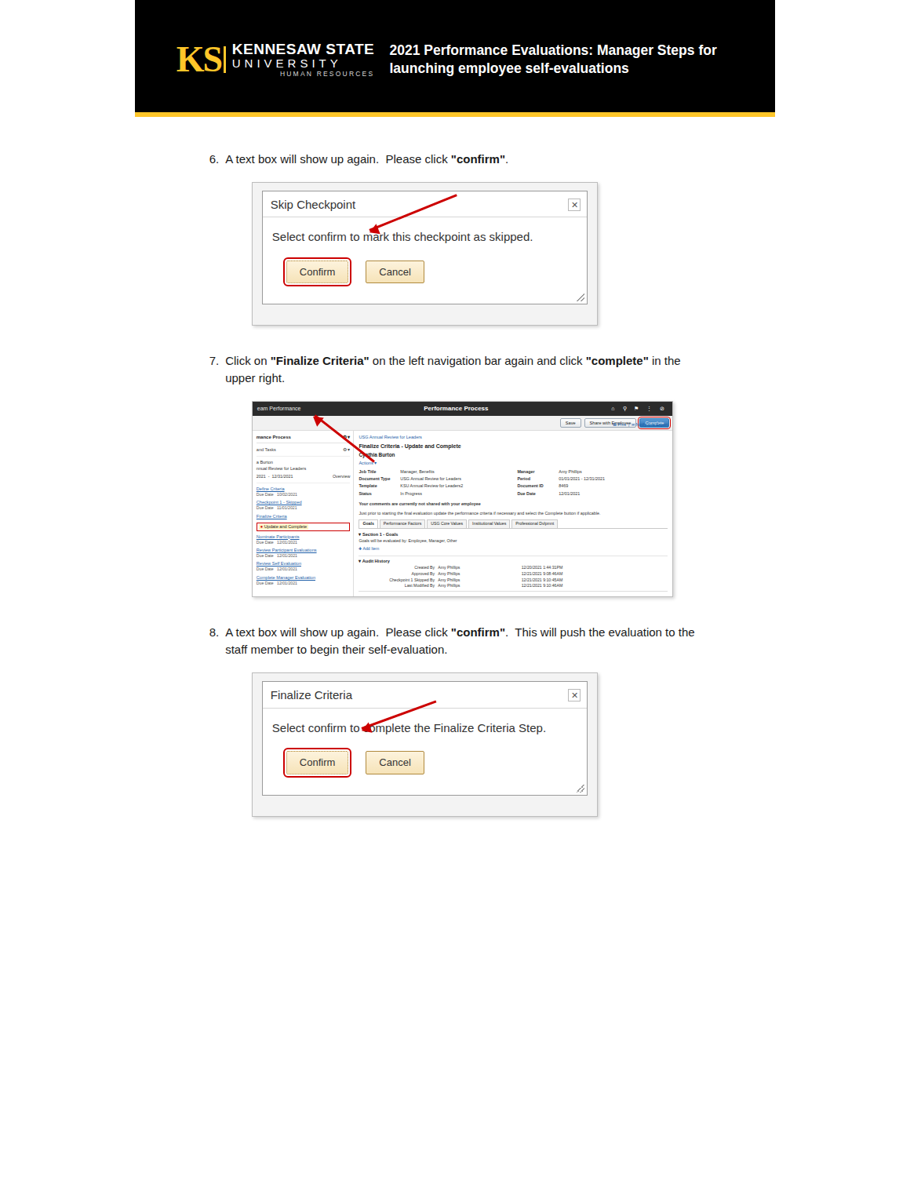KS
KENNESAW STATE UNIVERSITY HUMAN RESOURCES
2021 Performance Evaluations: Manager Steps for launching employee self-evaluations
6.
A text box will show up again. Please click "confirm".
Skip Checkpoint ✕
Select confirm to mark this checkpoint as skipped.
Confirm Cancel
7.
Click on "Finalize Criteria" on the left navigation bar again and click "complete" in the upper right.
eam Performance Performance Process ⌂ ⚲ ⚑ ⋮ ⊘
Save Share with Employee Complete
mance Process⚙ ▾
and Tasks⚙ ▾
a Burton
nnual Review for Leaders
2021 - 12/31/2021 Overview
Define Criteria
Due Date 10/02/2021
Checkpoint 1 - Skipped
Due Date 11/01/2021
Finalize Criteria
● Update and Complete
Nominate Participants
Due Date 12/01/2021
Review Participant Evaluations
Due Date 12/01/2021
Review Self Evaluation
Due Date 12/01/2021
Complete Manager Evaluation
Due Date 12/01/2021
🖶 Print | ✉ Notify | ⇲ Export
USG Annual Review for Leaders
Finalize Criteria - Update and Complete
Cynthia Burton
Actions ▾
Job Title Manager, Benefits
Document Type USG Annual Review for Leaders
Template KSU Annual Review for Leaders2
Status In Progress
Manager Amy Phillips
Period 01/01/2021 - 12/31/2021
Document ID 8469
Due Date 12/01/2021
Your comments are currently not shared with your employee
Just prior to starting the final evaluation update the performance criteria if necessary and select the Complete button if applicable.
Goals Performance Factors USG Core Values Institutional Values Professional Dvlpmnt
▾ Section 1 - Goals
Goals will be evaluated by: Employee, Manager, Other
✚ Add Item
▾ Audit History
| Created By | Amy Phillips | 12/20/2021 1:44:31PM |
| Approved By | Amy Phillips | 12/21/2021 9:08:46AM |
| Checkpoint 1 Skipped By | Amy Phillips | 12/21/2021 9:10:45AM |
| Last Modified By | Amy Phillips | 12/21/2021 9:10:46AM |
8.
A text box will show up again. Please click "confirm". This will push the evaluation to the staff member to begin their self-evaluation.
Finalize Criteria ✕
Select confirm to complete the Finalize Criteria Step.
Confirm Cancel